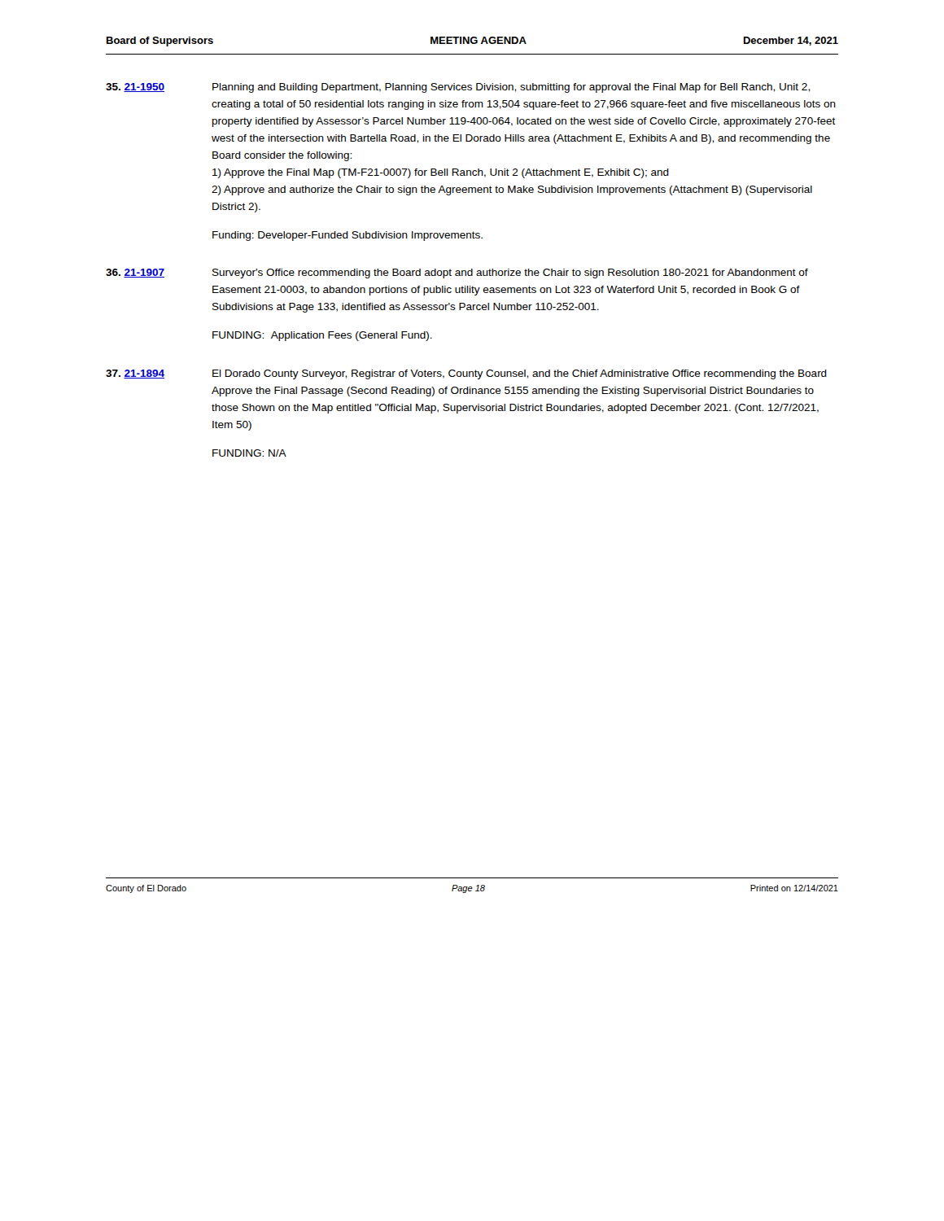Board of Supervisors
MEETING AGENDA
December 14, 2021
35. 21-1950
Planning and Building Department, Planning Services Division, submitting for approval the Final Map for Bell Ranch, Unit 2, creating a total of 50 residential lots ranging in size from 13,504 square-feet to 27,966 square-feet and five miscellaneous lots on property identified by Assessor’s Parcel Number 119-400-064, located on the west side of Covello Circle, approximately 270-feet west of the intersection with Bartella Road, in the El Dorado Hills area (Attachment E, Exhibits A and B), and recommending the Board consider the following:
1) Approve the Final Map (TM-F21-0007) for Bell Ranch, Unit 2 (Attachment E, Exhibit C); and
2) Approve and authorize the Chair to sign the Agreement to Make Subdivision Improvements (Attachment B) (Supervisorial District 2).
Funding: Developer-Funded Subdivision Improvements.
36. 21-1907
Surveyor's Office recommending the Board adopt and authorize the Chair to sign Resolution 180-2021 for Abandonment of Easement 21-0003, to abandon portions of public utility easements on Lot 323 of Waterford Unit 5, recorded in Book G of Subdivisions at Page 133, identified as Assessor's Parcel Number 110-252-001.
FUNDING: Application Fees (General Fund).
37. 21-1894
El Dorado County Surveyor, Registrar of Voters, County Counsel, and the Chief Administrative Office recommending the Board Approve the Final Passage (Second Reading) of Ordinance 5155 amending the Existing Supervisorial District Boundaries to those Shown on the Map entitled "Official Map, Supervisorial District Boundaries, adopted December 2021. (Cont. 12/7/2021, Item 50)
FUNDING: N/A
County of El Dorado
Page 18
Printed on 12/14/2021